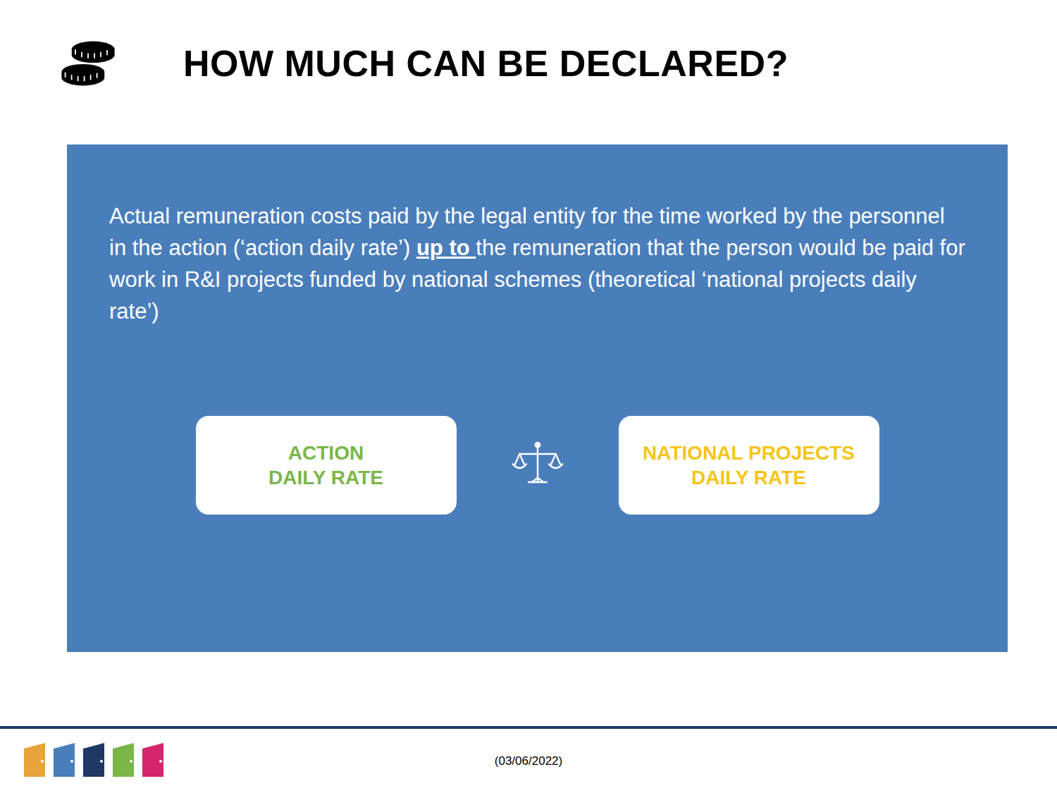HOW MUCH CAN BE DECLARED?
Actual remuneration costs paid by the legal entity for the time worked by the personnel in the action (‘action daily rate’) up to the remuneration that the person would be paid for work in R&I projects funded by national schemes (theoretical ‘national projects daily rate’)
ACTION
DAILY RATE
NATIONAL PROJECTS
DAILY RATE
(03/06/2022)